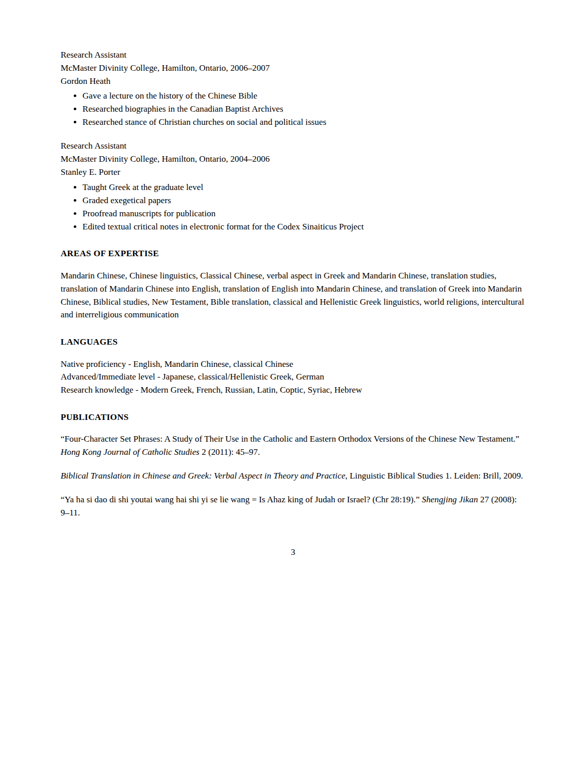Research Assistant
McMaster Divinity College, Hamilton, Ontario, 2006–2007
Gordon Heath
Gave a lecture on the history of the Chinese Bible
Researched biographies in the Canadian Baptist Archives
Researched stance of Christian churches on social and political issues
Research Assistant
McMaster Divinity College, Hamilton, Ontario, 2004–2006
Stanley E. Porter
Taught Greek at the graduate level
Graded exegetical papers
Proofread manuscripts for publication
Edited textual critical notes in electronic format for the Codex Sinaiticus Project
AREAS OF EXPERTISE
Mandarin Chinese, Chinese linguistics, Classical Chinese, verbal aspect in Greek and Mandarin Chinese, translation studies, translation of Mandarin Chinese into English, translation of English into Mandarin Chinese, and translation of Greek into Mandarin Chinese, Biblical studies, New Testament, Bible translation, classical and Hellenistic Greek linguistics, world religions, intercultural and interreligious communication
LANGUAGES
Native proficiency - English, Mandarin Chinese, classical Chinese
Advanced/Immediate level - Japanese, classical/Hellenistic Greek, German
Research knowledge - Modern Greek, French, Russian, Latin, Coptic, Syriac, Hebrew
PUBLICATIONS
“Four-Character Set Phrases: A Study of Their Use in the Catholic and Eastern Orthodox Versions of the Chinese New Testament.” Hong Kong Journal of Catholic Studies 2 (2011): 45–97.
Biblical Translation in Chinese and Greek: Verbal Aspect in Theory and Practice, Linguistic Biblical Studies 1. Leiden: Brill, 2009.
“Ya ha si dao di shi youtai wang hai shi yi se lie wang = Is Ahaz king of Judah or Israel? (Chr 28:19).” Shengjing Jikan 27 (2008): 9–11.
3